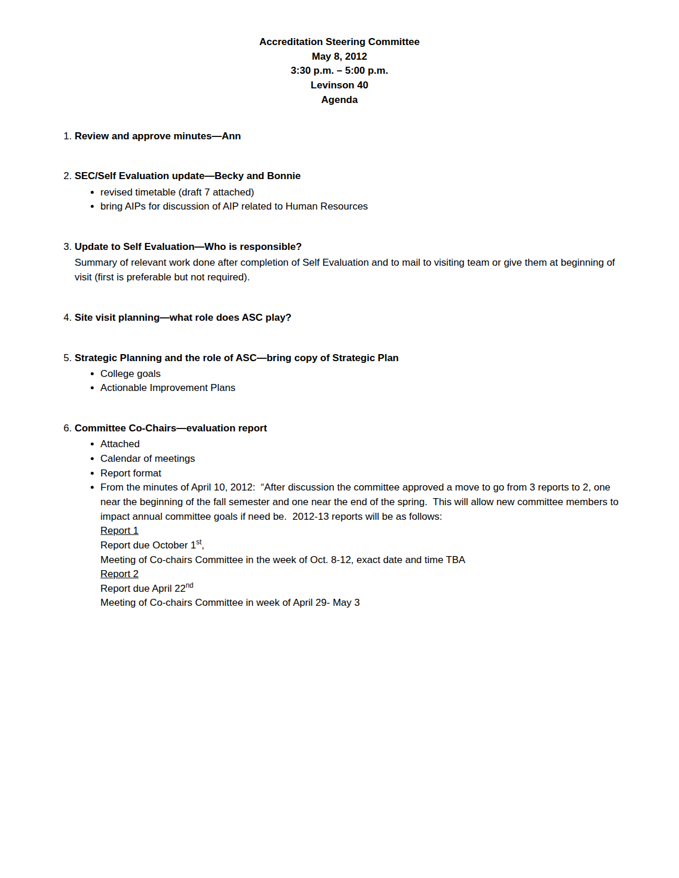Accreditation Steering Committee
May 8, 2012
3:30 p.m. – 5:00 p.m.
Levinson 40
Agenda
Review and approve minutes—Ann
SEC/Self Evaluation update—Becky and Bonnie
revised timetable (draft 7 attached)
bring AIPs for discussion of AIP related to Human Resources
Update to Self Evaluation—Who is responsible?
Summary of relevant work done after completion of Self Evaluation and to mail to visiting team or give them at beginning of visit (first is preferable but not required).
Site visit planning—what role does ASC play?
Strategic Planning and the role of ASC—bring copy of Strategic Plan
College goals
Actionable Improvement Plans
Committee Co-Chairs—evaluation report
Attached
Calendar of meetings
Report format
From the minutes of April 10, 2012: “After discussion the committee approved a move to go from 3 reports to 2, one near the beginning of the fall semester and one near the end of the spring. This will allow new committee members to impact annual committee goals if need be. 2012-13 reports will be as follows:
Report 1
Report due October 1st,
Meeting of Co-chairs Committee in the week of Oct. 8-12, exact date and time TBA
Report 2
Report due April 22nd
Meeting of Co-chairs Committee in week of April 29- May 3